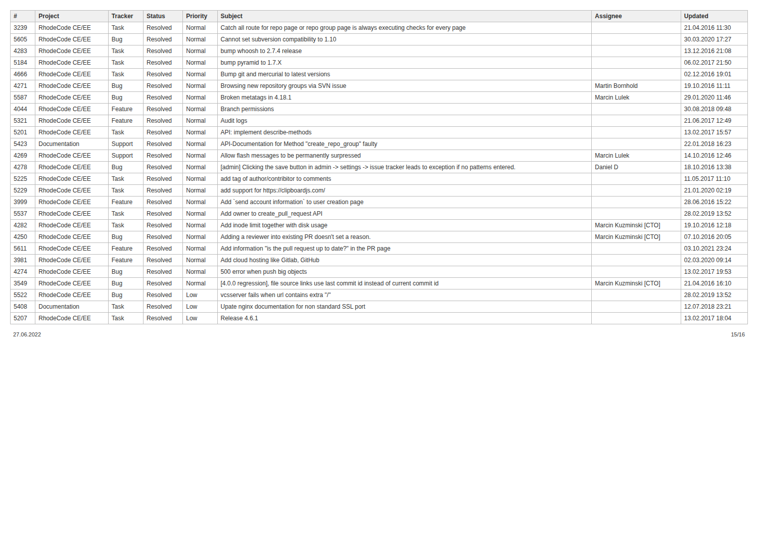| # | Project | Tracker | Status | Priority | Subject | Assignee | Updated |
| --- | --- | --- | --- | --- | --- | --- | --- |
| 3239 | RhodeCode CE/EE | Task | Resolved | Normal | Catch all route for repo page or repo group page is always executing checks for every page | | 21.04.2016 11:30 |
| 5605 | RhodeCode CE/EE | Bug | Resolved | Normal | Cannot set subversion compatibility to 1.10 | | 30.03.2020 17:27 |
| 4283 | RhodeCode CE/EE | Task | Resolved | Normal | bump whoosh to 2.7.4 release | | 13.12.2016 21:08 |
| 5184 | RhodeCode CE/EE | Task | Resolved | Normal | bump pyramid to 1.7.X | | 06.02.2017 21:50 |
| 4666 | RhodeCode CE/EE | Task | Resolved | Normal | Bump git and mercurial to latest versions | | 02.12.2016 19:01 |
| 4271 | RhodeCode CE/EE | Bug | Resolved | Normal | Browsing new repository groups via SVN issue | Martin Bornhold | 19.10.2016 11:11 |
| 5587 | RhodeCode CE/EE | Bug | Resolved | Normal | Broken metatags in 4.18.1 | Marcin Lulek | 29.01.2020 11:46 |
| 4044 | RhodeCode CE/EE | Feature | Resolved | Normal | Branch permissions | | 30.08.2018 09:48 |
| 5321 | RhodeCode CE/EE | Feature | Resolved | Normal | Audit logs | | 21.06.2017 12:49 |
| 5201 | RhodeCode CE/EE | Task | Resolved | Normal | API: implement describe-methods | | 13.02.2017 15:57 |
| 5423 | Documentation | Support | Resolved | Normal | API-Documentation for Method "create_repo_group" faulty | | 22.01.2018 16:23 |
| 4269 | RhodeCode CE/EE | Support | Resolved | Normal | Allow flash messages to be permanently surpressed | Marcin Lulek | 14.10.2016 12:46 |
| 4278 | RhodeCode CE/EE | Bug | Resolved | Normal | [admin] Clicking the save button in admin -> settings -> issue tracker leads to exception if no patterns entered. | Daniel D | 18.10.2016 13:38 |
| 5225 | RhodeCode CE/EE | Task | Resolved | Normal | add tag of author/contribitor to comments | | 11.05.2017 11:10 |
| 5229 | RhodeCode CE/EE | Task | Resolved | Normal | add support for https://clipboardjs.com/ | | 21.01.2020 02:19 |
| 3999 | RhodeCode CE/EE | Feature | Resolved | Normal | Add `send account information` to user creation page | | 28.06.2016 15:22 |
| 5537 | RhodeCode CE/EE | Task | Resolved | Normal | Add owner to create_pull_request API | | 28.02.2019 13:52 |
| 4282 | RhodeCode CE/EE | Task | Resolved | Normal | Add inode limit together with disk usage | Marcin Kuzminski [CTO] | 19.10.2016 12:18 |
| 4250 | RhodeCode CE/EE | Bug | Resolved | Normal | Adding a reviewer into existing PR doesn't set a reason. | Marcin Kuzminski [CTO] | 07.10.2016 20:05 |
| 5611 | RhodeCode CE/EE | Feature | Resolved | Normal | Add information "is the pull request up to date?" in the PR page | | 03.10.2021 23:24 |
| 3981 | RhodeCode CE/EE | Feature | Resolved | Normal | Add cloud hosting like Gitlab, GitHub | | 02.03.2020 09:14 |
| 4274 | RhodeCode CE/EE | Bug | Resolved | Normal | 500 error when push big objects | | 13.02.2017 19:53 |
| 3549 | RhodeCode CE/EE | Bug | Resolved | Normal | [4.0.0 regression], file source links use last commit id instead of current commit id | Marcin Kuzminski [CTO] | 21.04.2016 16:10 |
| 5522 | RhodeCode CE/EE | Bug | Resolved | Low | vcsserver fails when url contains extra "/" | | 28.02.2019 13:52 |
| 5408 | Documentation | Task | Resolved | Low | Upate nginx documentation for non standard SSL port | | 12.07.2018 23:21 |
| 5207 | RhodeCode CE/EE | Task | Resolved | Low | Release 4.6.1 | | 13.02.2017 18:04 |
| 27.06.2022 | 15/16 |